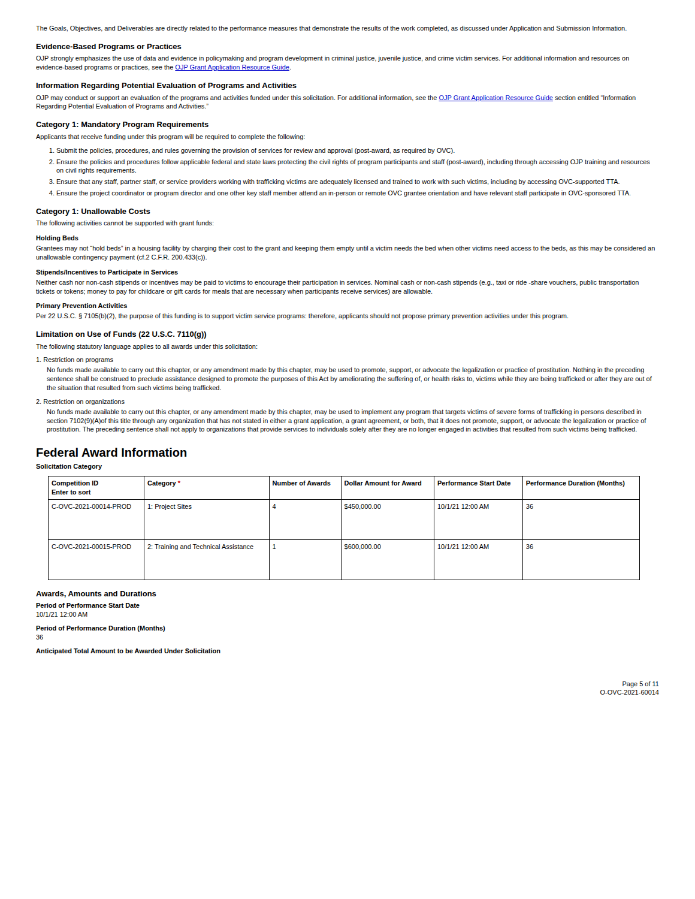The Goals, Objectives, and Deliverables are directly related to the performance measures that demonstrate the results of the work completed, as discussed under Application and Submission Information.
Evidence-Based Programs or Practices
OJP strongly emphasizes the use of data and evidence in policymaking and program development in criminal justice, juvenile justice, and crime victim services. For additional information and resources on evidence-based programs or practices, see the OJP Grant Application Resource Guide.
Information Regarding Potential Evaluation of Programs and Activities
OJP may conduct or support an evaluation of the programs and activities funded under this solicitation. For additional information, see the OJP Grant Application Resource Guide section entitled “Information Regarding Potential Evaluation of Programs and Activities.”
Category 1: Mandatory Program Requirements
Applicants that receive funding under this program will be required to complete the following:
Submit the policies, procedures, and rules governing the provision of services for review and approval (post-award, as required by OVC).
Ensure the policies and procedures follow applicable federal and state laws protecting the civil rights of program participants and staff (post-award), including through accessing OJP training and resources on civil rights requirements.
Ensure that any staff, partner staff, or service providers working with trafficking victims are adequately licensed and trained to work with such victims, including by accessing OVC-supported TTA.
Ensure the project coordinator or program director and one other key staff member attend an in-person or remote OVC grantee orientation and have relevant staff participate in OVC-sponsored TTA.
Category 1: Unallowable Costs
The following activities cannot be supported with grant funds:
Holding Beds
Grantees may not “hold beds” in a housing facility by charging their cost to the grant and keeping them empty until a victim needs the bed when other victims need access to the beds, as this may be considered an unallowable contingency payment (cf.2 C.F.R. 200.433(c)).
Stipends/Incentives to Participate in Services
Neither cash nor non-cash stipends or incentives may be paid to victims to encourage their participation in services. Nominal cash or non-cash stipends (e.g., taxi or ride -share vouchers, public transportation tickets or tokens; money to pay for childcare or gift cards for meals that are necessary when participants receive services) are allowable.
Primary Prevention Activities
Per 22 U.S.C. § 7105(b)(2), the purpose of this funding is to support victim service programs: therefore, applicants should not propose primary prevention activities under this program.
Limitation on Use of Funds (22 U.S.C. 7110(g))
The following statutory language applies to all awards under this solicitation:
1. Restriction on programs
No funds made available to carry out this chapter, or any amendment made by this chapter, may be used to promote, support, or advocate the legalization or practice of prostitution. Nothing in the preceding sentence shall be construed to preclude assistance designed to promote the purposes of this Act by ameliorating the suffering of, or health risks to, victims while they are being trafficked or after they are out of the situation that resulted from such victims being trafficked.
2. Restriction on organizations
No funds made available to carry out this chapter, or any amendment made by this chapter, may be used to implement any program that targets victims of severe forms of trafficking in persons described in section 7102(9)(A)of this title through any organization that has not stated in either a grant application, a grant agreement, or both, that it does not promote, support, or advocate the legalization or practice of prostitution. The preceding sentence shall not apply to organizations that provide services to individuals solely after they are no longer engaged in activities that resulted from such victims being trafficked.
Federal Award Information
Solicitation Category
| Competition ID Enter to sort | Category * | Number of Awards | Dollar Amount for Award | Performance Start Date | Performance Duration (Months) |
| --- | --- | --- | --- | --- | --- |
| C-OVC-2021-00014-PROD | 1: Project Sites | 4 | $450,000.00 | 10/1/21 12:00 AM | 36 |
| C-OVC-2021-00015-PROD | 2: Training and Technical Assistance | 1 | $600,000.00 | 10/1/21 12:00 AM | 36 |
Awards, Amounts and Durations
Period of Performance Start Date
10/1/21 12:00 AM
Period of Performance Duration (Months)
36
Anticipated Total Amount to be Awarded Under Solicitation
Page 5 of 11
O-OVC-2021-60014